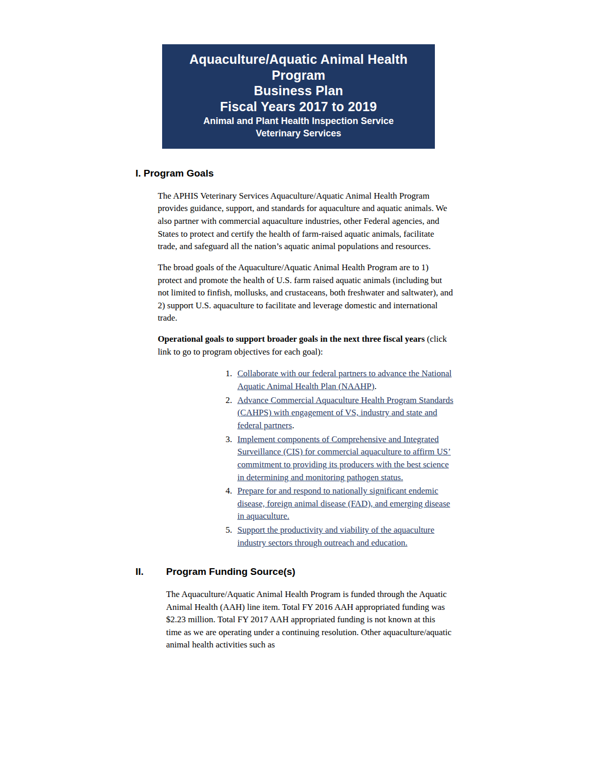Aquaculture/Aquatic Animal Health Program
Business Plan
Fiscal Years 2017 to 2019
Animal and Plant Health Inspection Service
Veterinary Services
I. Program Goals
The APHIS Veterinary Services Aquaculture/Aquatic Animal Health Program provides guidance, support, and standards for aquaculture and aquatic animals. We also partner with commercial aquaculture industries, other Federal agencies, and States to protect and certify the health of farm-raised aquatic animals, facilitate trade, and safeguard all the nation’s aquatic animal populations and resources.
The broad goals of the Aquaculture/Aquatic Animal Health Program are to 1) protect and promote the health of U.S. farm raised aquatic animals (including but not limited to finfish, mollusks, and crustaceans, both freshwater and saltwater), and 2) support U.S. aquaculture to facilitate and leverage domestic and international trade.
Operational goals to support broader goals in the next three fiscal years (click link to go to program objectives for each goal):
Collaborate with our federal partners to advance the National Aquatic Animal Health Plan (NAAHP).
Advance Commercial Aquaculture Health Program Standards (CAHPS) with engagement of VS, industry and state and federal partners.
Implement components of Comprehensive and Integrated Surveillance (CIS) for commercial aquaculture to affirm US’ commitment to providing its producers with the best science in determining and monitoring pathogen status.
Prepare for and respond to nationally significant endemic disease, foreign animal disease (FAD), and emerging disease in aquaculture.
Support the productivity and viability of the aquaculture industry sectors through outreach and education.
II. Program Funding Source(s)
The Aquaculture/Aquatic Animal Health Program is funded through the Aquatic Animal Health (AAH) line item. Total FY 2016 AAH appropriated funding was $2.23 million. Total FY 2017 AAH appropriated funding is not known at this time as we are operating under a continuing resolution. Other aquaculture/aquatic animal health activities such as